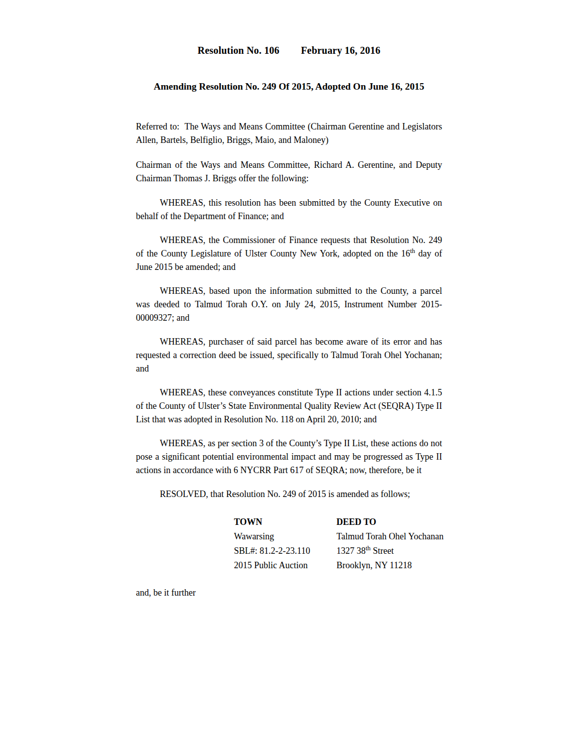Resolution No. 106 February 16, 2016
Amending Resolution No. 249 Of 2015, Adopted On June 16, 2015
Referred to: The Ways and Means Committee (Chairman Gerentine and Legislators Allen, Bartels, Belfiglio, Briggs, Maio, and Maloney)
Chairman of the Ways and Means Committee, Richard A. Gerentine, and Deputy Chairman Thomas J. Briggs offer the following:
WHEREAS, this resolution has been submitted by the County Executive on behalf of the Department of Finance; and
WHEREAS, the Commissioner of Finance requests that Resolution No. 249 of the County Legislature of Ulster County New York, adopted on the 16th day of June 2015 be amended; and
WHEREAS, based upon the information submitted to the County, a parcel was deeded to Talmud Torah O.Y. on July 24, 2015, Instrument Number 2015-00009327; and
WHEREAS, purchaser of said parcel has become aware of its error and has requested a correction deed be issued, specifically to Talmud Torah Ohel Yochanan; and
WHEREAS, these conveyances constitute Type II actions under section 4.1.5 of the County of Ulster’s State Environmental Quality Review Act (SEQRA) Type II List that was adopted in Resolution No. 118 on April 20, 2010; and
WHEREAS, as per section 3 of the County’s Type II List, these actions do not pose a significant potential environmental impact and may be progressed as Type II actions in accordance with 6 NYCRR Part 617 of SEQRA; now, therefore, be it
RESOLVED, that Resolution No. 249 of 2015 is amended as follows;
| TOWN | DEED TO |
| --- | --- |
| Wawarsing | Talmud Torah Ohel Yochanan |
| SBL#: 81.2-2-23.110 | 1327 38 th Street |
| 2015 Public Auction | Brooklyn, NY 11218 |
and, be it further